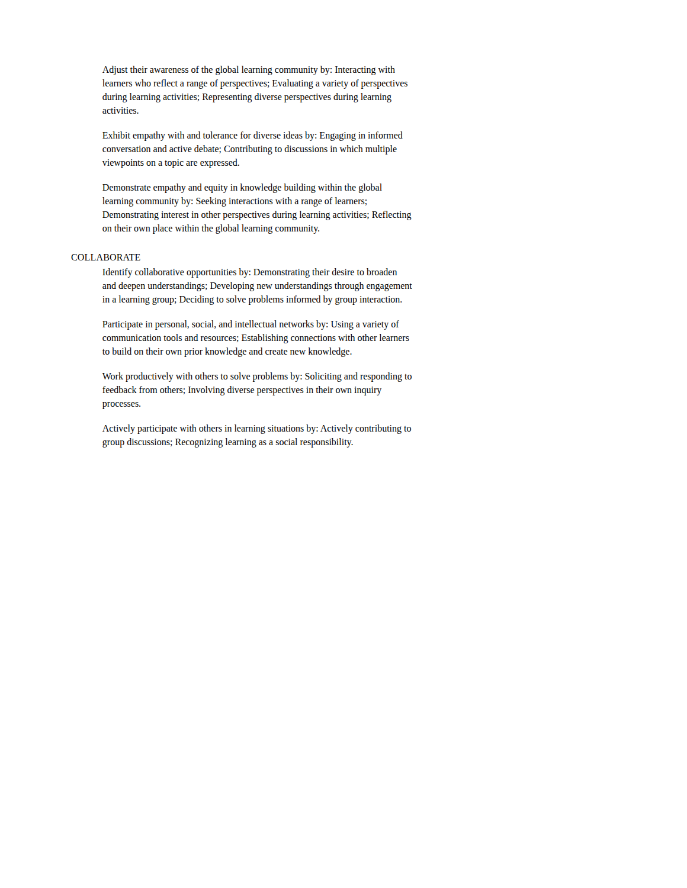Adjust their awareness of the global learning community by: Interacting with learners who reflect a range of perspectives; Evaluating a variety of perspectives during learning activities; Representing diverse perspectives during learning activities.
Exhibit empathy with and tolerance for diverse ideas by: Engaging in informed conversation and active debate; Contributing to discussions in which multiple
viewpoints on a topic are expressed.
Demonstrate empathy and equity in knowledge building within the global learning community by: Seeking interactions with a range of learners; Demonstrating interest in other perspectives during learning activities; Reflecting on their own place within the global learning community.
COLLABORATE
Identify collaborative opportunities by: Demonstrating their desire to broaden and deepen understandings; Developing new understandings through engagement in a learning group; Deciding to solve problems informed by group interaction.
Participate in personal, social, and intellectual networks by: Using a variety of communication tools and resources; Establishing connections with other learners to build on their own prior knowledge and create new knowledge.
Work productively with others to solve problems by: Soliciting and responding to feedback from others; Involving diverse perspectives in their own inquiry processes.
Actively participate with others in learning situations by: Actively contributing to group discussions; Recognizing learning as a social responsibility.